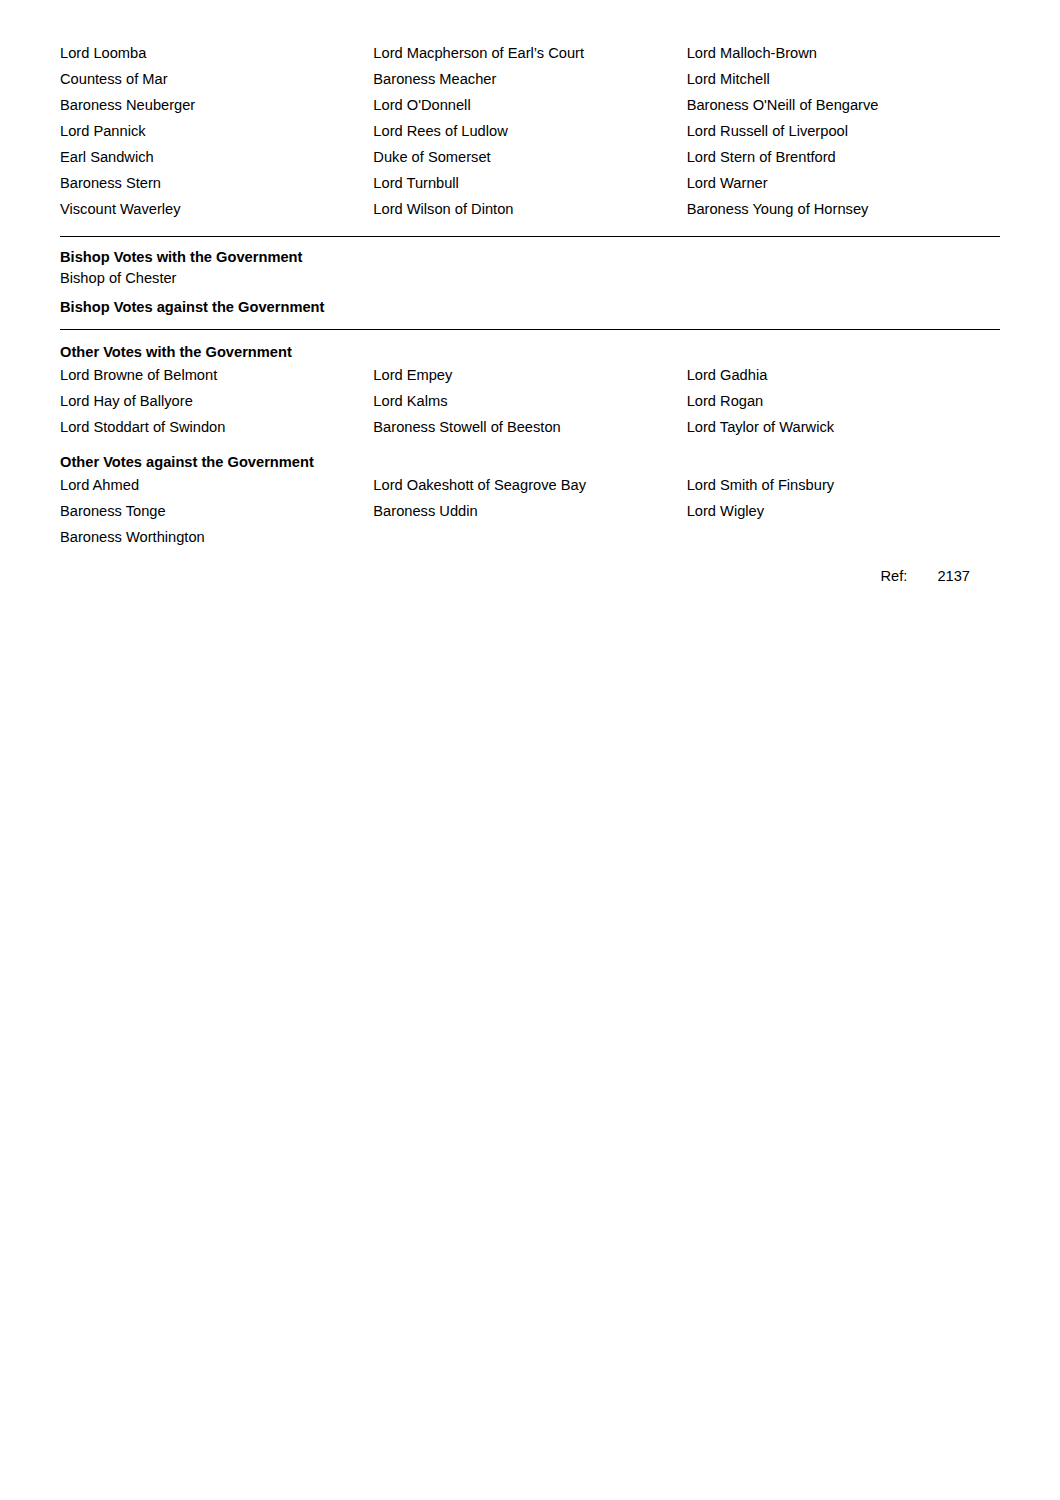| Lord Loomba | Lord Macpherson of Earl’s Court | Lord Malloch-Brown |
| Countess of Mar | Baroness Meacher | Lord Mitchell |
| Baroness Neuberger | Lord O'Donnell | Baroness O'Neill of Bengarve |
| Lord Pannick | Lord Rees of Ludlow | Lord Russell of Liverpool |
| Earl Sandwich | Duke of Somerset | Lord Stern of Brentford |
| Baroness Stern | Lord Turnbull | Lord Warner |
| Viscount Waverley | Lord Wilson of Dinton | Baroness Young of Hornsey |
Bishop Votes with the Government
Bishop of Chester
Bishop Votes against the Government
Other Votes with the Government
| Lord Browne of Belmont | Lord Empey | Lord Gadhia |
| Lord Hay of Ballyore | Lord Kalms | Lord Rogan |
| Lord Stoddart of Swindon | Baroness Stowell of Beeston | Lord Taylor of Warwick |
Other Votes against the Government
| Lord Ahmed | Lord Oakeshott of Seagrove Bay | Lord Smith of Finsbury |
| Baroness Tonge | Baroness Uddin | Lord Wigley |
| Baroness Worthington | | |
Ref:2137